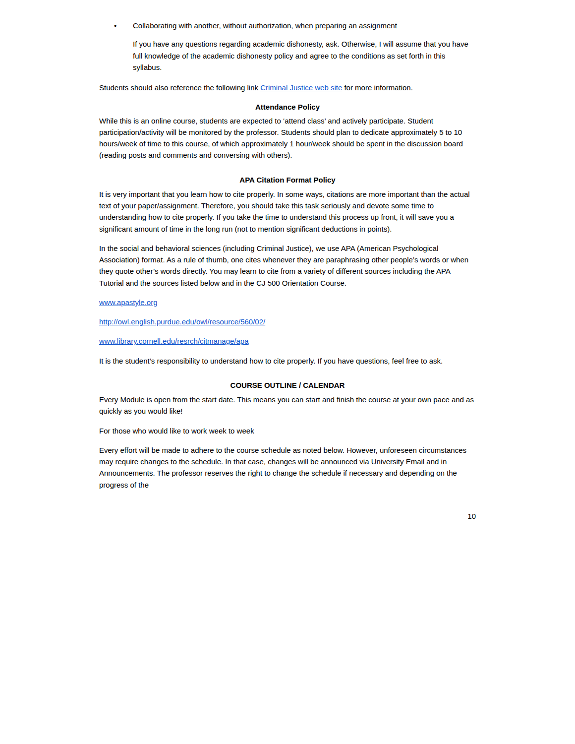Collaborating with another, without authorization, when preparing an assignment
If you have any questions regarding academic dishonesty, ask. Otherwise, I will assume that you have full knowledge of the academic dishonesty policy and agree to the conditions as set forth in this syllabus.
Students should also reference the following link Criminal Justice web site for more information.
Attendance Policy
While this is an online course, students are expected to ‘attend class’ and actively participate. Student participation/activity will be monitored by the professor. Students should plan to dedicate approximately 5 to 10 hours/week of time to this course, of which approximately 1 hour/week should be spent in the discussion board (reading posts and comments and conversing with others).
APA Citation Format Policy
It is very important that you learn how to cite properly. In some ways, citations are more important than the actual text of your paper/assignment. Therefore, you should take this task seriously and devote some time to understanding how to cite properly. If you take the time to understand this process up front, it will save you a significant amount of time in the long run (not to mention significant deductions in points).
In the social and behavioral sciences (including Criminal Justice), we use APA (American Psychological Association) format. As a rule of thumb, one cites whenever they are paraphrasing other people’s words or when they quote other’s words directly. You may learn to cite from a variety of different sources including the APA Tutorial and the sources listed below and in the CJ 500 Orientation Course.
www.apastyle.org
http://owl.english.purdue.edu/owl/resource/560/02/
www.library.cornell.edu/resrch/citmanage/apa
It is the student’s responsibility to understand how to cite properly. If you have questions, feel free to ask.
COURSE OUTLINE / CALENDAR
Every Module is open from the start date. This means you can start and finish the course at your own pace and as quickly as you would like!
For those who would like to work week to week
Every effort will be made to adhere to the course schedule as noted below. However, unforeseen circumstances may require changes to the schedule. In that case, changes will be announced via University Email and in Announcements. The professor reserves the right to change the schedule if necessary and depending on the progress of the
10